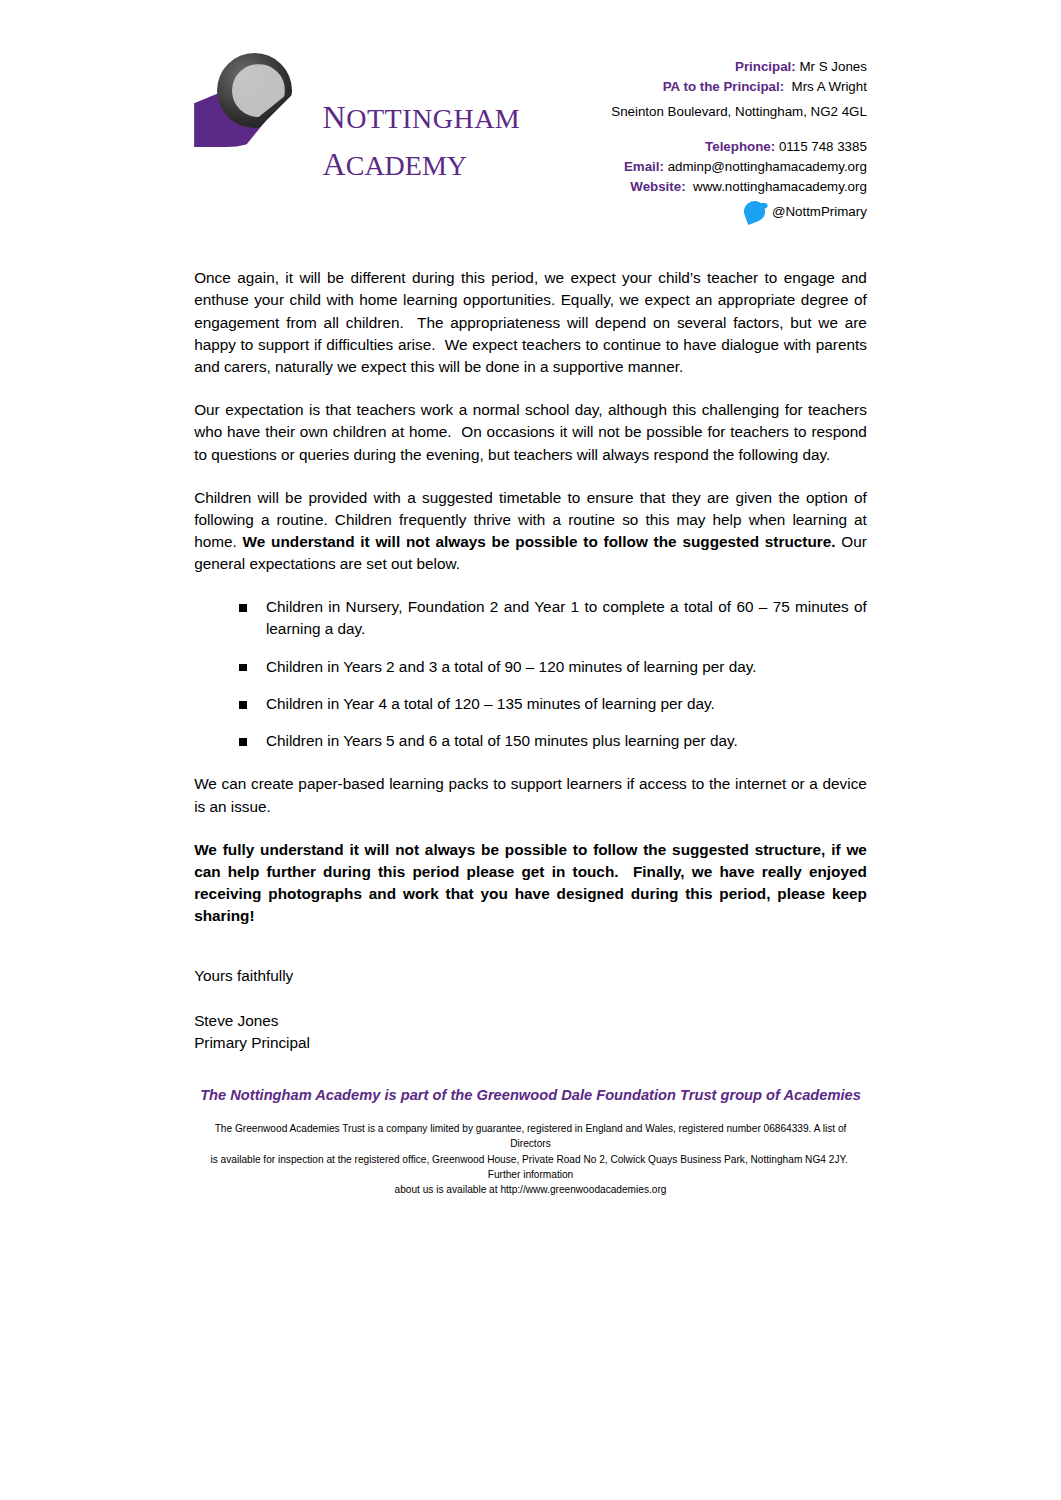Nottingham Academy
Principal: Mr S Jones
PA to the Principal: Mrs A Wright
Sneinton Boulevard, Nottingham, NG2 4GL
Telephone: 0115 748 3385
Email: adminp@nottinghamacademy.org
Website: www.nottinghamacademy.org
@NottmPrimary
Once again, it will be different during this period, we expect your child’s teacher to engage and enthuse your child with home learning opportunities. Equally, we expect an appropriate degree of engagement from all children. The appropriateness will depend on several factors, but we are happy to support if difficulties arise. We expect teachers to continue to have dialogue with parents and carers, naturally we expect this will be done in a supportive manner.
Our expectation is that teachers work a normal school day, although this challenging for teachers who have their own children at home. On occasions it will not be possible for teachers to respond to questions or queries during the evening, but teachers will always respond the following day.
Children will be provided with a suggested timetable to ensure that they are given the option of following a routine. Children frequently thrive with a routine so this may help when learning at home. We understand it will not always be possible to follow the suggested structure. Our general expectations are set out below.
Children in Nursery, Foundation 2 and Year 1 to complete a total of 60 – 75 minutes of learning a day.
Children in Years 2 and 3 a total of 90 – 120 minutes of learning per day.
Children in Year 4 a total of 120 – 135 minutes of learning per day.
Children in Years 5 and 6 a total of 150 minutes plus learning per day.
We can create paper-based learning packs to support learners if access to the internet or a device is an issue.
We fully understand it will not always be possible to follow the suggested structure, if we can help further during this period please get in touch. Finally, we have really enjoyed receiving photographs and work that you have designed during this period, please keep sharing!
Yours faithfully
Steve Jones
Primary Principal
The Nottingham Academy is part of the Greenwood Dale Foundation Trust group of Academies
The Greenwood Academies Trust is a company limited by guarantee, registered in England and Wales, registered number 06864339. A list of Directors
is available for inspection at the registered office, Greenwood House, Private Road No 2, Colwick Quays Business Park, Nottingham NG4 2JY. Further information
about us is available at http://www.greenwoodacademies.org